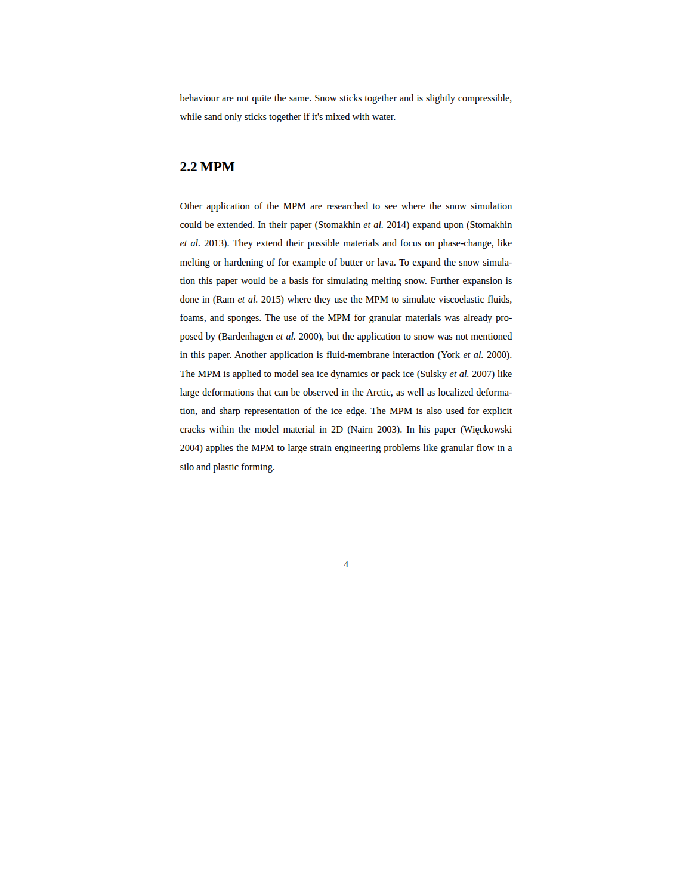behaviour are not quite the same. Snow sticks together and is slightly compressible, while sand only sticks together if it's mixed with water.
2.2 MPM
Other application of the MPM are researched to see where the snow simulation could be extended. In their paper (Stomakhin et al. 2014) expand upon (Stomakhin et al. 2013). They extend their possible materials and focus on phase-change, like melting or hardening of for example of butter or lava. To expand the snow simulation this paper would be a basis for simulating melting snow. Further expansion is done in (Ram et al. 2015) where they use the MPM to simulate viscoelastic fluids, foams, and sponges. The use of the MPM for granular materials was already proposed by (Bardenhagen et al. 2000), but the application to snow was not mentioned in this paper. Another application is fluid-membrane interaction (York et al. 2000). The MPM is applied to model sea ice dynamics or pack ice (Sulsky et al. 2007) like large deformations that can be observed in the Arctic, as well as localized deformation, and sharp representation of the ice edge. The MPM is also used for explicit cracks within the model material in 2D (Nairn 2003). In his paper (Więckowski 2004) applies the MPM to large strain engineering problems like granular flow in a silo and plastic forming.
4